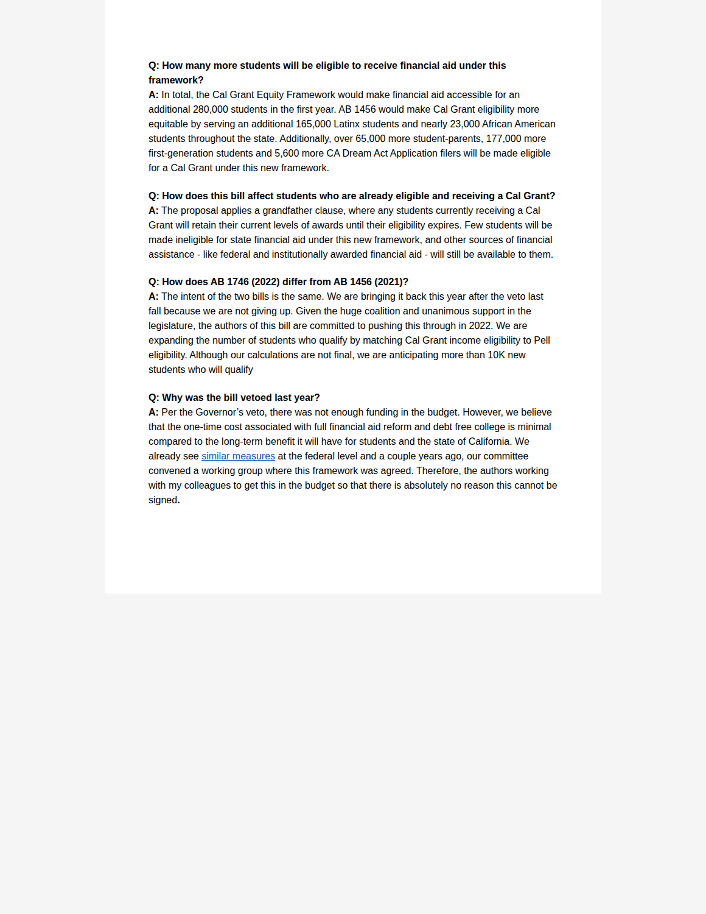Q: How many more students will be eligible to receive financial aid under this framework?
A: In total, the Cal Grant Equity Framework would make financial aid accessible for an additional 280,000 students in the first year. AB 1456 would make Cal Grant eligibility more equitable by serving an additional 165,000 Latinx students and nearly 23,000 African American students throughout the state. Additionally, over 65,000 more student-parents, 177,000 more first-generation students and 5,600 more CA Dream Act Application filers will be made eligible for a Cal Grant under this new framework.
Q: How does this bill affect students who are already eligible and receiving a Cal Grant?
A: The proposal applies a grandfather clause, where any students currently receiving a Cal Grant will retain their current levels of awards until their eligibility expires. Few students will be made ineligible for state financial aid under this new framework, and other sources of financial assistance - like federal and institutionally awarded financial aid - will still be available to them.
Q: How does AB 1746 (2022) differ from AB 1456 (2021)?
A: The intent of the two bills is the same. We are bringing it back this year after the veto last fall because we are not giving up. Given the huge coalition and unanimous support in the legislature, the authors of this bill are committed to pushing this through in 2022. We are expanding the number of students who qualify by matching Cal Grant income eligibility to Pell eligibility. Although our calculations are not final, we are anticipating more than 10K new students who will qualify
Q: Why was the bill vetoed last year?
A: Per the Governor’s veto, there was not enough funding in the budget. However, we believe that the one-time cost associated with full financial aid reform and debt free college is minimal compared to the long-term benefit it will have for students and the state of California. We already see similar measures at the federal level and a couple years ago, our committee convened a working group where this framework was agreed. Therefore, the authors working with my colleagues to get this in the budget so that there is absolutely no reason this cannot be signed.